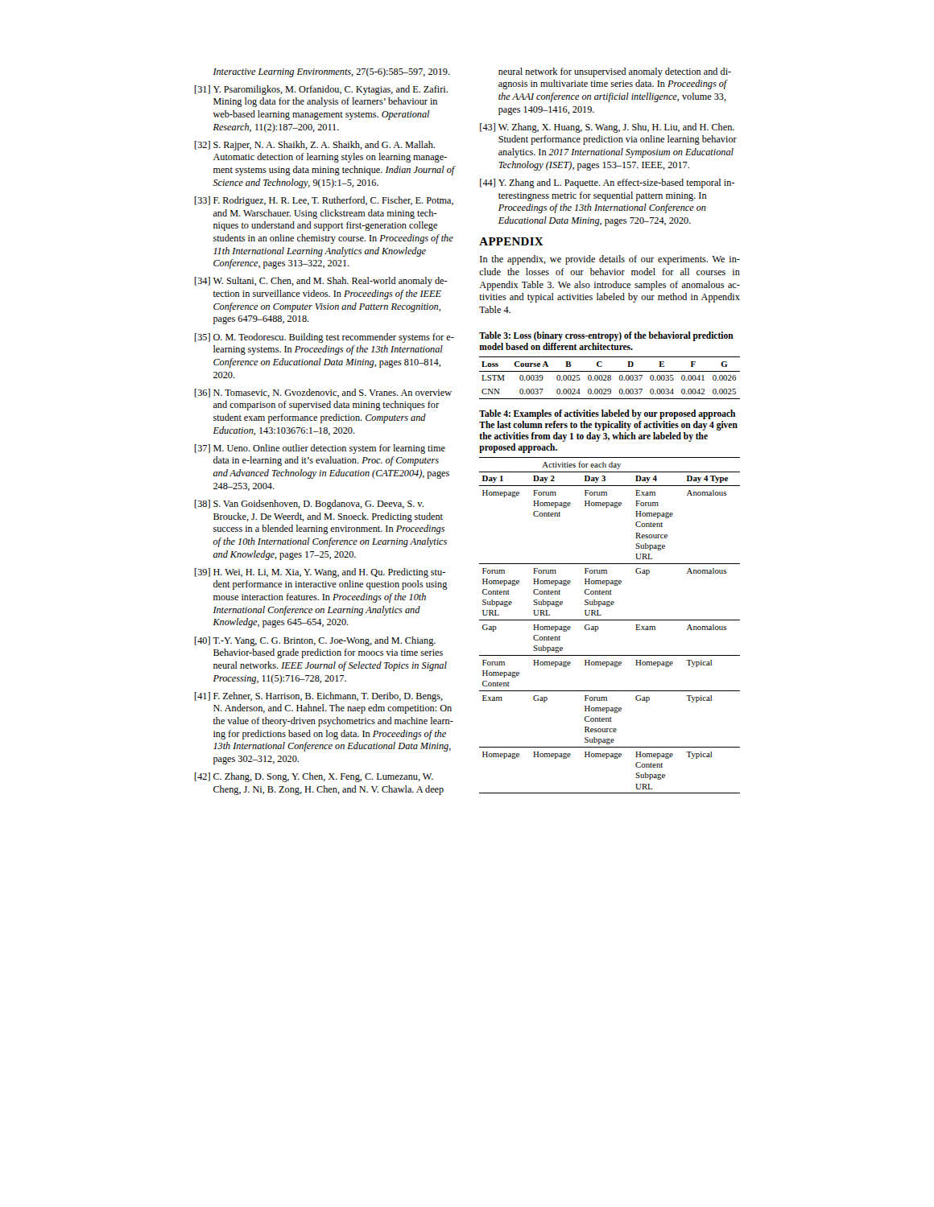Interactive Learning Environments, 27(5-6):585–597, 2019.
[31] Y. Psaromiligkos, M. Orfanidou, C. Kytagias, and E. Zafiri. Mining log data for the analysis of learners’ behaviour in web-based learning management systems. Operational Research, 11(2):187–200, 2011.
[32] S. Rajper, N. A. Shaikh, Z. A. Shaikh, and G. A. Mallah. Automatic detection of learning styles on learning management systems using data mining technique. Indian Journal of Science and Technology, 9(15):1–5, 2016.
[33] F. Rodriguez, H. R. Lee, T. Rutherford, C. Fischer, E. Potma, and M. Warschauer. Using clickstream data mining techniques to understand and support first-generation college students in an online chemistry course. In Proceedings of the 11th International Learning Analytics and Knowledge Conference, pages 313–322, 2021.
[34] W. Sultani, C. Chen, and M. Shah. Real-world anomaly detection in surveillance videos. In Proceedings of the IEEE Conference on Computer Vision and Pattern Recognition, pages 6479–6488, 2018.
[35] O. M. Teodorescu. Building test recommender systems for e-learning systems. In Proceedings of the 13th International Conference on Educational Data Mining, pages 810–814, 2020.
[36] N. Tomasevic, N. Gvozdenovic, and S. Vranes. An overview and comparison of supervised data mining techniques for student exam performance prediction. Computers and Education, 143:103676:1–18, 2020.
[37] M. Ueno. Online outlier detection system for learning time data in e-learning and it’s evaluation. Proc. of Computers and Advanced Technology in Education (CATE2004), pages 248–253, 2004.
[38] S. Van Goidsenhoven, D. Bogdanova, G. Deeva, S. v. Broucke, J. De Weerdt, and M. Snoeck. Predicting student success in a blended learning environment. In Proceedings of the 10th International Conference on Learning Analytics and Knowledge, pages 17–25, 2020.
[39] H. Wei, H. Li, M. Xia, Y. Wang, and H. Qu. Predicting student performance in interactive online question pools using mouse interaction features. In Proceedings of the 10th International Conference on Learning Analytics and Knowledge, pages 645–654, 2020.
[40] T.-Y. Yang, C. G. Brinton, C. Joe-Wong, and M. Chiang. Behavior-based grade prediction for moocs via time series neural networks. IEEE Journal of Selected Topics in Signal Processing, 11(5):716–728, 2017.
[41] F. Zehner, S. Harrison, B. Eichmann, T. Deribo, D. Bengs, N. Anderson, and C. Hahnel. The naep edm competition: On the value of theory-driven psychometrics and machine learning for predictions based on log data. In Proceedings of the 13th International Conference on Educational Data Mining, pages 302–312, 2020.
[42] C. Zhang, D. Song, Y. Chen, X. Feng, C. Lumezanu, W. Cheng, J. Ni, B. Zong, H. Chen, and N. V. Chawla. A deep neural network for unsupervised anomaly detection and diagnosis in multivariate time series data. In Proceedings of the AAAI conference on artificial intelligence, volume 33, pages 1409–1416, 2019.
[43] W. Zhang, X. Huang, S. Wang, J. Shu, H. Liu, and H. Chen. Student performance prediction via online learning behavior analytics. In 2017 International Symposium on Educational Technology (ISET), pages 153–157. IEEE, 2017.
[44] Y. Zhang and L. Paquette. An effect-size-based temporal interestingness metric for sequential pattern mining. In Proceedings of the 13th International Conference on Educational Data Mining, pages 720–724, 2020.
APPENDIX
In the appendix, we provide details of our experiments. We include the losses of our behavior model for all courses in Appendix Table 3. We also introduce samples of anomalous activities and typical activities labeled by our method in Appendix Table 4.
Table 3: Loss (binary cross-entropy) of the behavioral prediction model based on different architectures.
| Loss | Course A | B | C | D | E | F | G |
| --- | --- | --- | --- | --- | --- | --- | --- |
| LSTM | 0.0039 | 0.0025 | 0.0028 | 0.0037 | 0.0035 | 0.0041 | 0.0026 |
| CNN | 0.0037 | 0.0024 | 0.0029 | 0.0037 | 0.0034 | 0.0042 | 0.0025 |
Table 4: Examples of activities labeled by our proposed approach The last column refers to the typicality of activities on day 4 given the activities from day 1 to day 3, which are labeled by the proposed approach.
| Activities for each day | |
| --- | --- |
| Day 1 | Day 2 | Day 3 | Day 4 | Day 4 Type |
| Homepage | Forum Homepage Content | Forum Homepage | Exam Forum Homepage Content Resource Subpage URL | Anomalous |
| Forum Homepage Content Subpage URL | Forum Homepage Content Subpage URL | Forum Homepage Content Subpage URL | Gap | Anomalous |
| Gap | Homepage Content Subpage | Gap | Exam | Anomalous |
| Forum Homepage Content | Homepage | Homepage | Homepage | Typical |
| Exam | Gap | Forum Homepage Content Resource Subpage | Gap | Typical |
| Homepage | Homepage | Homepage | Homepage Content Subpage URL | Typical |